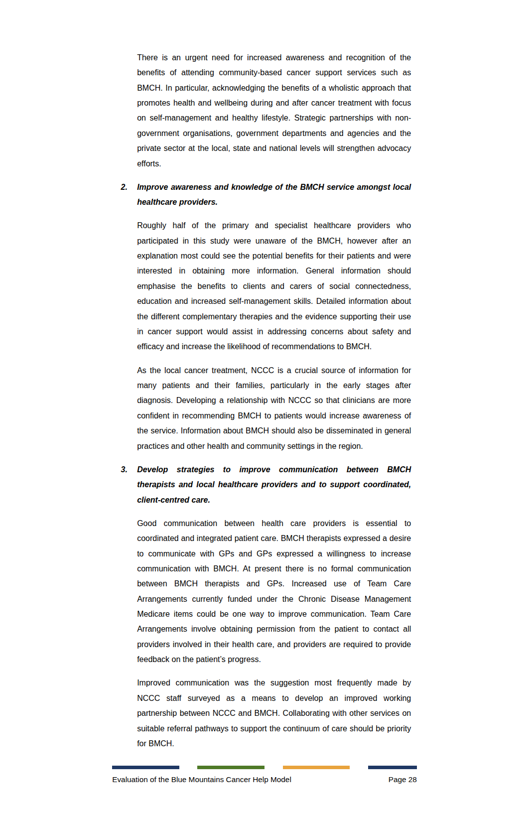There is an urgent need for increased awareness and recognition of the benefits of attending community-based cancer support services such as BMCH. In particular, acknowledging the benefits of a wholistic approach that promotes health and wellbeing during and after cancer treatment with focus on self-management and healthy lifestyle. Strategic partnerships with non-government organisations, government departments and agencies and the private sector at the local, state and national levels will strengthen advocacy efforts.
2.
Improve awareness and knowledge of the BMCH service amongst local healthcare providers.
Roughly half of the primary and specialist healthcare providers who participated in this study were unaware of the BMCH, however after an explanation most could see the potential benefits for their patients and were interested in obtaining more information. General information should emphasise the benefits to clients and carers of social connectedness, education and increased self-management skills. Detailed information about the different complementary therapies and the evidence supporting their use in cancer support would assist in addressing concerns about safety and efficacy and increase the likelihood of recommendations to BMCH.
As the local cancer treatment, NCCC is a crucial source of information for many patients and their families, particularly in the early stages after diagnosis. Developing a relationship with NCCC so that clinicians are more confident in recommending BMCH to patients would increase awareness of the service. Information about BMCH should also be disseminated in general practices and other health and community settings in the region.
3.
Develop strategies to improve communication between BMCH therapists and local healthcare providers and to support coordinated, client-centred care.
Good communication between health care providers is essential to coordinated and integrated patient care. BMCH therapists expressed a desire to communicate with GPs and GPs expressed a willingness to increase communication with BMCH. At present there is no formal communication between BMCH therapists and GPs. Increased use of Team Care Arrangements currently funded under the Chronic Disease Management Medicare items could be one way to improve communication. Team Care Arrangements involve obtaining permission from the patient to contact all providers involved in their health care, and providers are required to provide feedback on the patient’s progress.
Improved communication was the suggestion most frequently made by NCCC staff surveyed as a means to develop an improved working partnership between NCCC and BMCH. Collaborating with other services on suitable referral pathways to support the continuum of care should be priority for BMCH.
Evaluation of the Blue Mountains Cancer Help Model Page 28